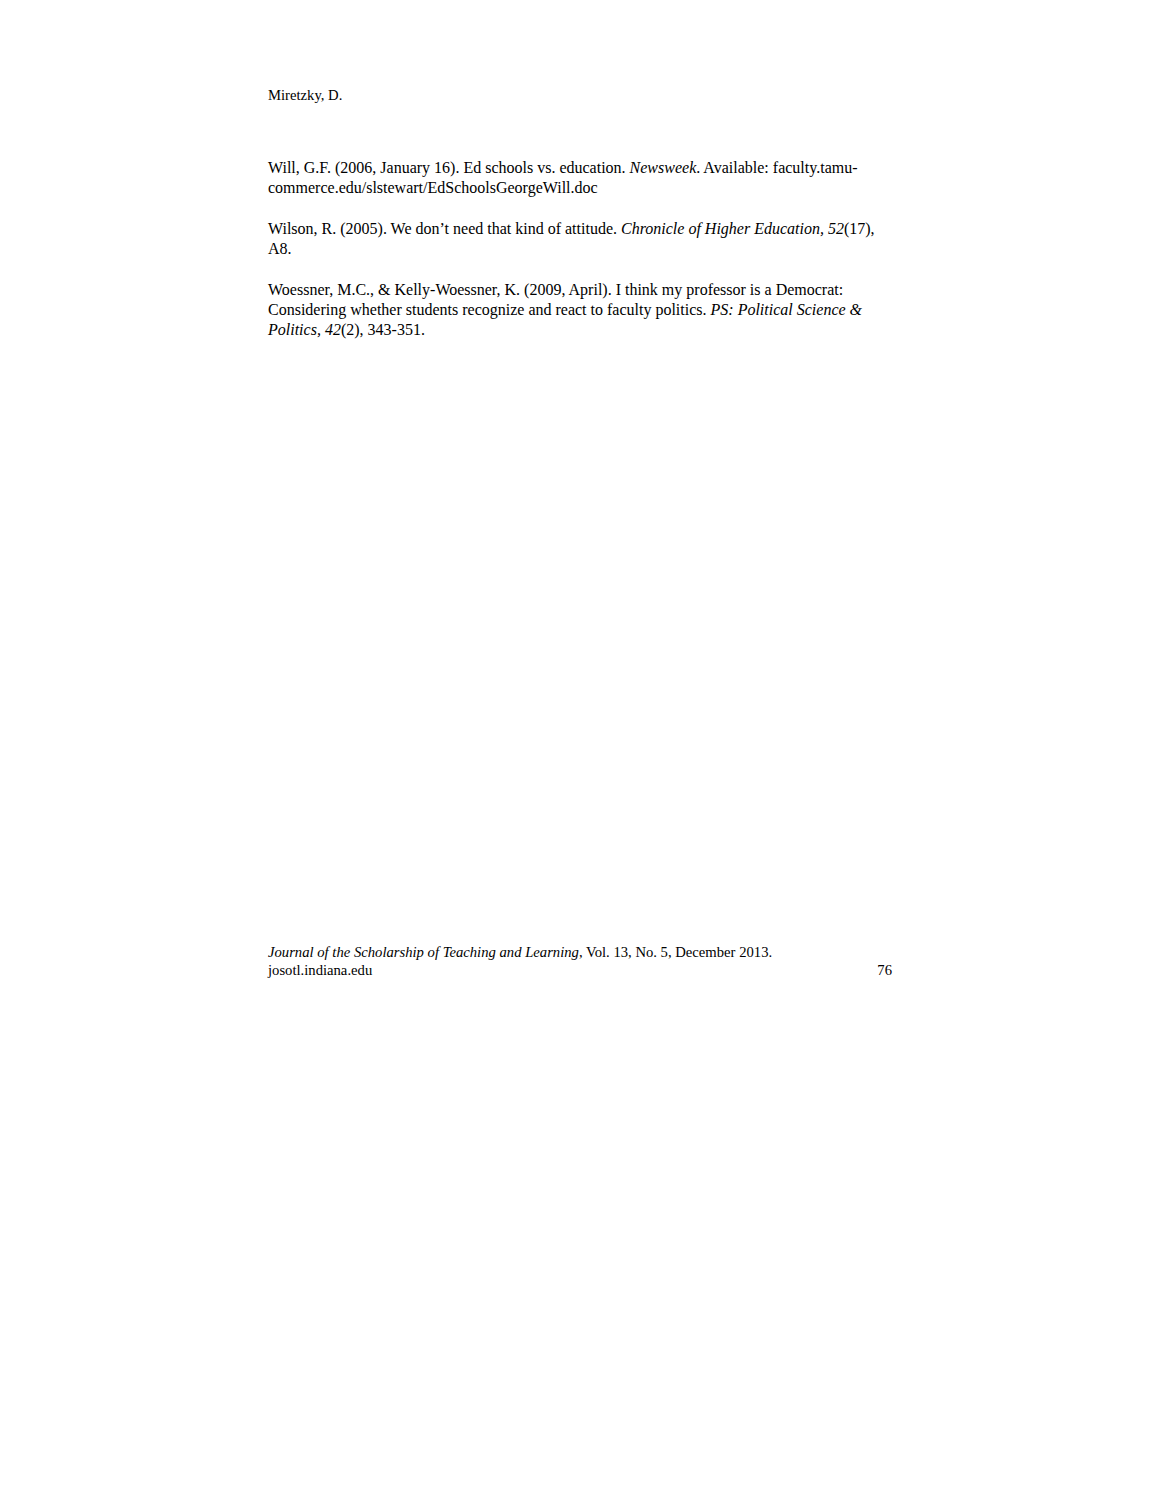Miretzky, D.
Will, G.F. (2006, January 16). Ed schools vs. education. Newsweek. Available: faculty.tamu-commerce.edu/slstewart/EdSchoolsGeorgeWill.doc
Wilson, R. (2005). We don’t need that kind of attitude. Chronicle of Higher Education, 52(17), A8.
Woessner, M.C., & Kelly-Woessner, K. (2009, April). I think my professor is a Democrat: Considering whether students recognize and react to faculty politics. PS: Political Science & Politics, 42(2), 343-351.
Journal of the Scholarship of Teaching and Learning, Vol. 13, No. 5, December 2013.
josotl.indiana.edu
76